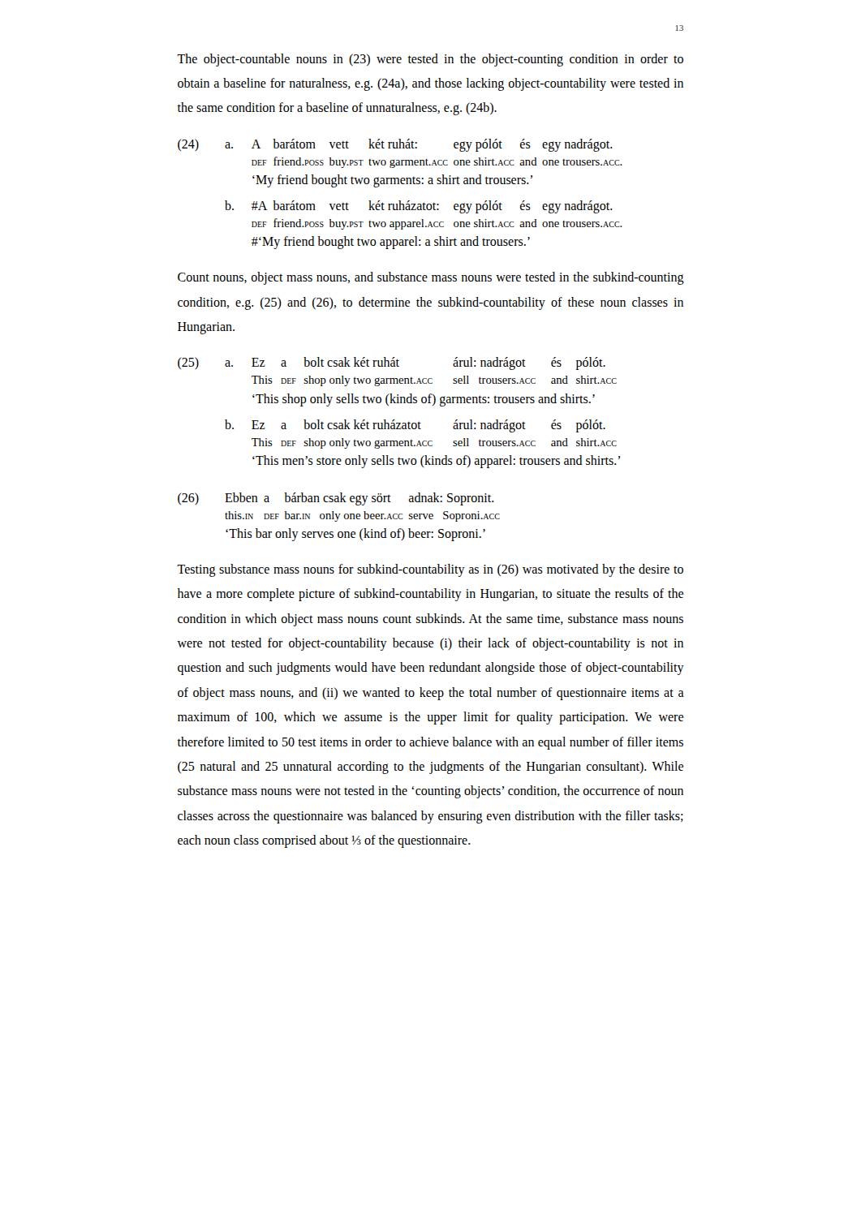13
The object-countable nouns in (23) were tested in the object-counting condition in order to obtain a baseline for naturalness, e.g. (24a), and those lacking object-countability were tested in the same condition for a baseline of unnaturalness, e.g. (24b).
| (24) | a. | A | barátom | vett | két ruhát: | egy pólót | és | egy nadrágot. |
| | | def | friend. poss | buy. pst | two garment. acc | one shirt. acc | and | one trousers. acc . |
| | | ‘My friend bought two garments: a shirt and trousers.’ |
| | b. | #A | barátom | vett | két ruházatot: | egy pólót | és | egy nadrágot. |
| | | def | friend. poss | buy. pst | two apparel. acc | one shirt. acc | and | one trousers. acc . |
| | | #‘My friend bought two apparel: a shirt and trousers.’ |
Count nouns, object mass nouns, and substance mass nouns were tested in the subkind-counting condition, e.g. (25) and (26), to determine the subkind-countability of these noun classes in Hungarian.
| (25) | a. | Ez | a | bolt csak két ruhát | árul: nadrágot | és | pólót. |
| | | This | def | shop only two garment. acc | sell trousers. acc | and | shirt. acc |
| | | ‘This shop only sells two (kinds of) garments: trousers and shirts.’ |
| | b. | Ez | a | bolt csak két ruházatot | árul: nadrágot | és | pólót. |
| | | This | def | shop only two garment. acc | sell trousers. acc | and | shirt. acc |
| | | ‘This men’s store only sells two (kinds of) apparel: trousers and shirts.’ |
| (26) | Ebben | a | bárban csak egy sört | adnak: Sopronit. |
| | this. in | def | bar. in only one beer. acc | serve Soproni. acc |
| | ‘This bar only serves one (kind of) beer: Soproni.’ |
Testing substance mass nouns for subkind-countability as in (26) was motivated by the desire to have a more complete picture of subkind-countability in Hungarian, to situate the results of the condition in which object mass nouns count subkinds. At the same time, substance mass nouns were not tested for object-countability because (i) their lack of object-countability is not in question and such judgments would have been redundant alongside those of object-countability of object mass nouns, and (ii) we wanted to keep the total number of questionnaire items at a maximum of 100, which we assume is the upper limit for quality participation. We were therefore limited to 50 test items in order to achieve balance with an equal number of filler items (25 natural and 25 unnatural according to the judgments of the Hungarian consultant). While substance mass nouns were not tested in the ‘counting objects’ condition, the occurrence of noun classes across the questionnaire was balanced by ensuring even distribution with the filler tasks; each noun class comprised about ⅓ of the questionnaire.